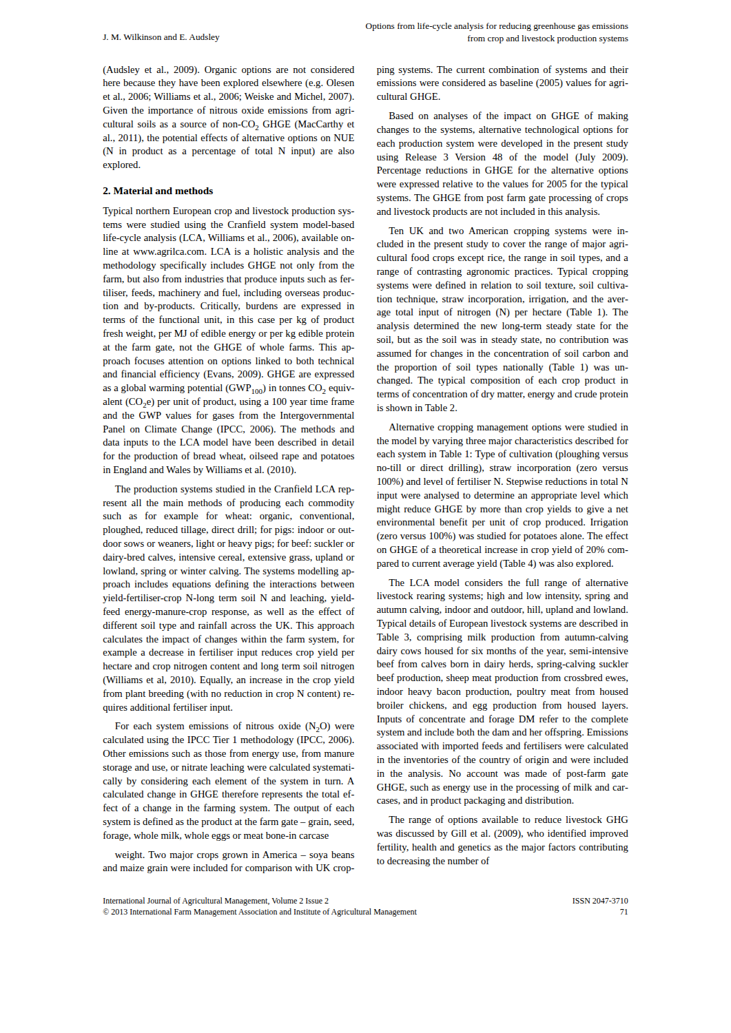J. M. Wilkinson and E. Audsley
Options from life-cycle analysis for reducing greenhouse gas emissions
from crop and livestock production systems
(Audsley et al., 2009). Organic options are not considered here because they have been explored elsewhere (e.g. Olesen et al., 2006; Williams et al., 2006; Weiske and Michel, 2007). Given the importance of nitrous oxide emissions from agricultural soils as a source of non-CO2 GHGE (MacCarthy et al., 2011), the potential effects of alternative options on NUE (N in product as a percentage of total N input) are also explored.
2. Material and methods
Typical northern European crop and livestock production systems were studied using the Cranfield system model-based life-cycle analysis (LCA, Williams et al., 2006), available online at www.agrilca.com. LCA is a holistic analysis and the methodology specifically includes GHGE not only from the farm, but also from industries that produce inputs such as fertiliser, feeds, machinery and fuel, including overseas production and by-products. Critically, burdens are expressed in terms of the functional unit, in this case per kg of product fresh weight, per MJ of edible energy or per kg edible protein at the farm gate, not the GHGE of whole farms. This approach focuses attention on options linked to both technical and financial efficiency (Evans, 2009). GHGE are expressed as a global warming potential (GWP100) in tonnes CO2 equivalent (CO2e) per unit of product, using a 100 year time frame and the GWP values for gases from the Intergovernmental Panel on Climate Change (IPCC, 2006). The methods and data inputs to the LCA model have been described in detail for the production of bread wheat, oilseed rape and potatoes in England and Wales by Williams et al. (2010).
The production systems studied in the Cranfield LCA represent all the main methods of producing each commodity such as for example for wheat: organic, conventional, ploughed, reduced tillage, direct drill; for pigs: indoor or outdoor sows or weaners, light or heavy pigs; for beef: suckler or dairy-bred calves, intensive cereal, extensive grass, upland or lowland, spring or winter calving. The systems modelling approach includes equations defining the interactions between yield-fertiliser-crop N-long term soil N and leaching, yield-feed energy-manure-crop response, as well as the effect of different soil type and rainfall across the UK. This approach calculates the impact of changes within the farm system, for example a decrease in fertiliser input reduces crop yield per hectare and crop nitrogen content and long term soil nitrogen (Williams et al, 2010). Equally, an increase in the crop yield from plant breeding (with no reduction in crop N content) requires additional fertiliser input.
For each system emissions of nitrous oxide (N2O) were calculated using the IPCC Tier 1 methodology (IPCC, 2006). Other emissions such as those from energy use, from manure storage and use, or nitrate leaching were calculated systematically by considering each element of the system in turn. A calculated change in GHGE therefore represents the total effect of a change in the farming system. The output of each system is defined as the product at the farm gate – grain, seed, forage, whole milk, whole eggs or meat bone-in carcase
weight. Two major crops grown in America – soya beans and maize grain were included for comparison with UK cropping systems. The current combination of systems and their emissions were considered as baseline (2005) values for agricultural GHGE.
Based on analyses of the impact on GHGE of making changes to the systems, alternative technological options for each production system were developed in the present study using Release 3 Version 48 of the model (July 2009). Percentage reductions in GHGE for the alternative options were expressed relative to the values for 2005 for the typical systems. The GHGE from post farm gate processing of crops and livestock products are not included in this analysis.
Ten UK and two American cropping systems were included in the present study to cover the range of major agricultural food crops except rice, the range in soil types, and a range of contrasting agronomic practices. Typical cropping systems were defined in relation to soil texture, soil cultivation technique, straw incorporation, irrigation, and the average total input of nitrogen (N) per hectare (Table 1). The analysis determined the new long-term steady state for the soil, but as the soil was in steady state, no contribution was assumed for changes in the concentration of soil carbon and the proportion of soil types nationally (Table 1) was unchanged. The typical composition of each crop product in terms of concentration of dry matter, energy and crude protein is shown in Table 2.
Alternative cropping management options were studied in the model by varying three major characteristics described for each system in Table 1: Type of cultivation (ploughing versus no-till or direct drilling), straw incorporation (zero versus 100%) and level of fertiliser N. Stepwise reductions in total N input were analysed to determine an appropriate level which might reduce GHGE by more than crop yields to give a net environmental benefit per unit of crop produced. Irrigation (zero versus 100%) was studied for potatoes alone. The effect on GHGE of a theoretical increase in crop yield of 20% compared to current average yield (Table 4) was also explored.
The LCA model considers the full range of alternative livestock rearing systems; high and low intensity, spring and autumn calving, indoor and outdoor, hill, upland and lowland. Typical details of European livestock systems are described in Table 3, comprising milk production from autumn-calving dairy cows housed for six months of the year, semi-intensive beef from calves born in dairy herds, spring-calving suckler beef production, sheep meat production from crossbred ewes, indoor heavy bacon production, poultry meat from housed broiler chickens, and egg production from housed layers. Inputs of concentrate and forage DM refer to the complete system and include both the dam and her offspring. Emissions associated with imported feeds and fertilisers were calculated in the inventories of the country of origin and were included in the analysis. No account was made of post-farm gate GHGE, such as energy use in the processing of milk and carcases, and in product packaging and distribution.
The range of options available to reduce livestock GHG was discussed by Gill et al. (2009), who identified improved fertility, health and genetics as the major factors contributing to decreasing the number of
International Journal of Agricultural Management, Volume 2 Issue 2
© 2013 International Farm Management Association and Institute of Agricultural Management
ISSN 2047-3710
71